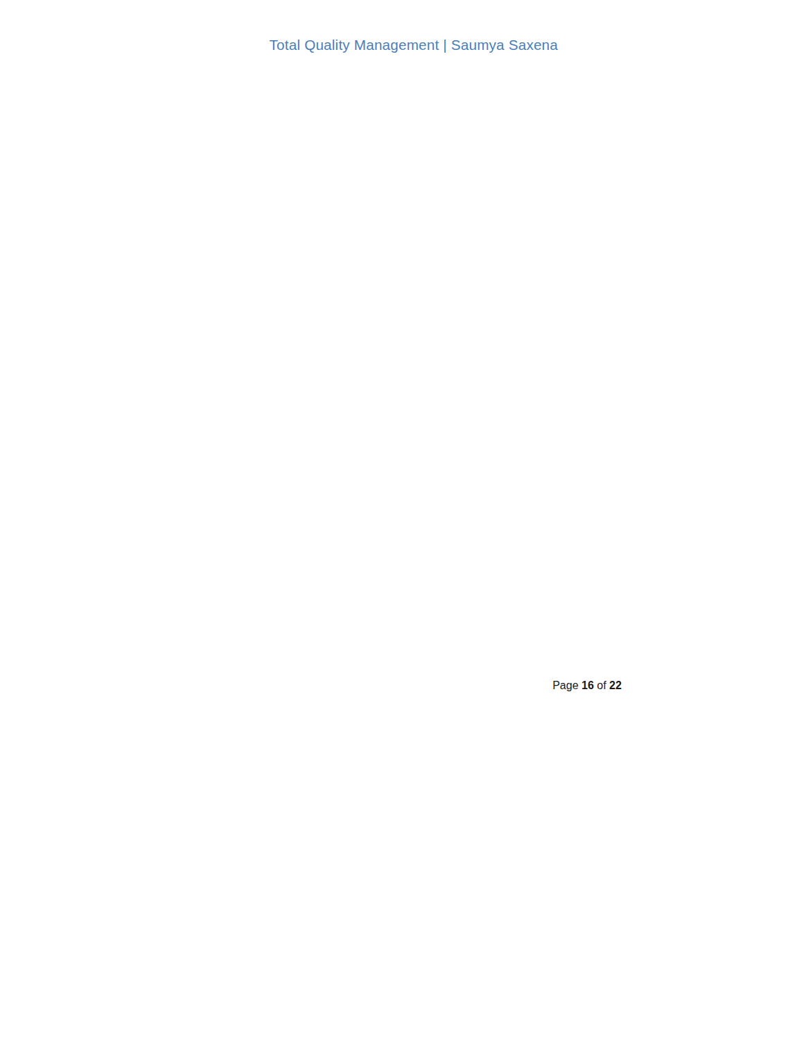Total Quality Management | Saumya Saxena
Page 16 of 22